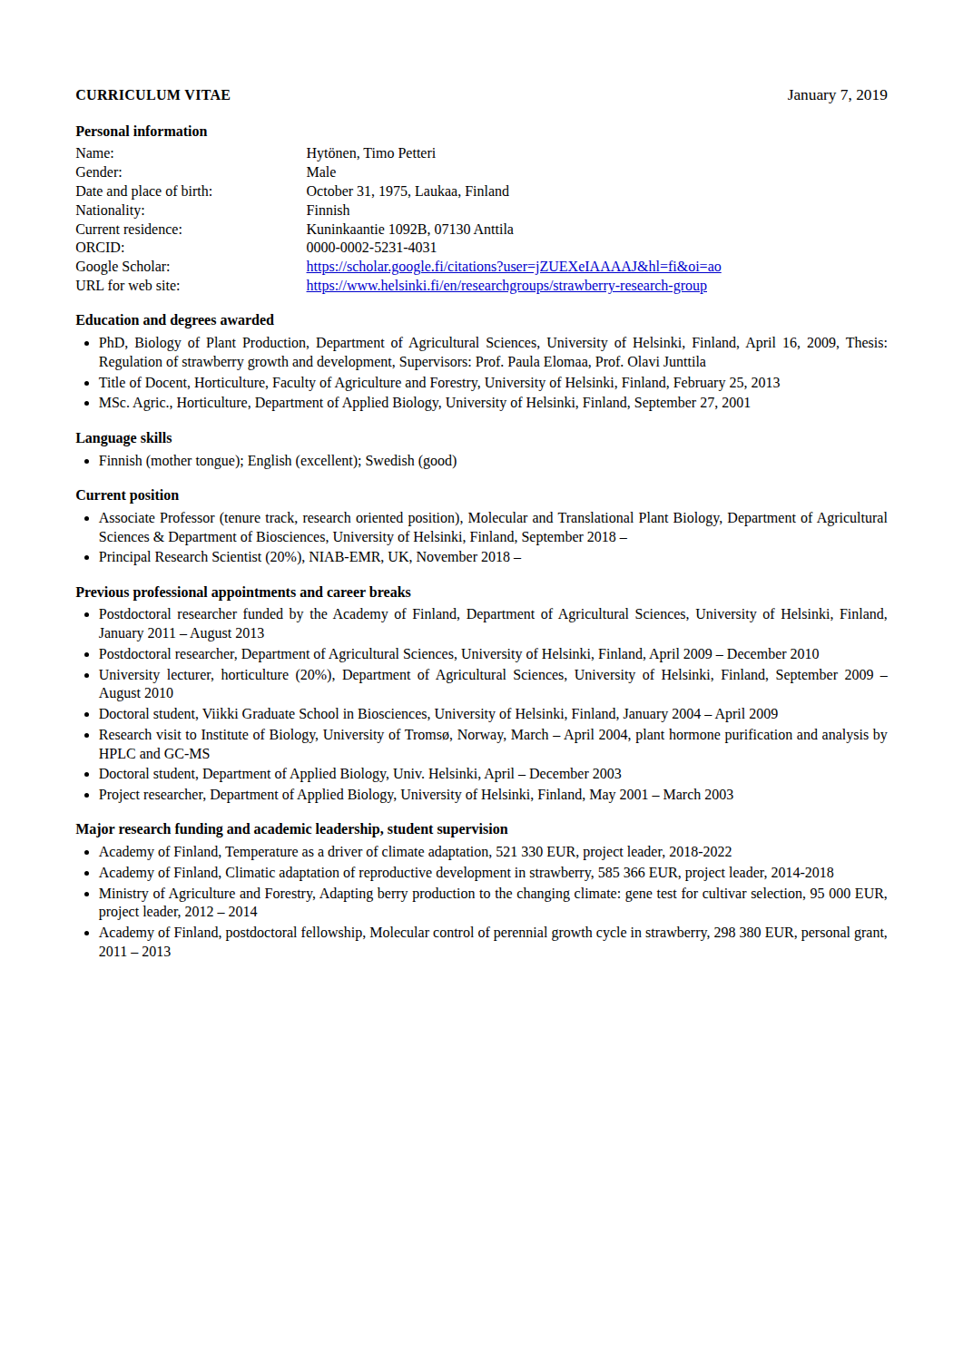CURRICULUM VITAE January 7, 2019
Personal information
| Name: | Hytönen, Timo Petteri |
| Gender: | Male |
| Date and place of birth: | October 31, 1975, Laukaa, Finland |
| Nationality: | Finnish |
| Current residence: | Kuninkaantie 1092B, 07130 Anttila |
| ORCID: | 0000-0002-5231-4031 |
| Google Scholar: | https://scholar.google.fi/citations?user=jZUEXeIAAAAJ&hl=fi&oi=ao |
| URL for web site: | https://www.helsinki.fi/en/researchgroups/strawberry-research-group |
Education and degrees awarded
PhD, Biology of Plant Production, Department of Agricultural Sciences, University of Helsinki, Finland, April 16, 2009, Thesis: Regulation of strawberry growth and development, Supervisors: Prof. Paula Elomaa, Prof. Olavi Junttila
Title of Docent, Horticulture, Faculty of Agriculture and Forestry, University of Helsinki, Finland, February 25, 2013
MSc. Agric., Horticulture, Department of Applied Biology, University of Helsinki, Finland, September 27, 2001
Language skills
Finnish (mother tongue); English (excellent); Swedish (good)
Current position
Associate Professor (tenure track, research oriented position), Molecular and Translational Plant Biology, Department of Agricultural Sciences & Department of Biosciences, University of Helsinki, Finland, September 2018 –
Principal Research Scientist (20%), NIAB-EMR, UK, November 2018 –
Previous professional appointments and career breaks
Postdoctoral researcher funded by the Academy of Finland, Department of Agricultural Sciences, University of Helsinki, Finland, January 2011 – August 2013
Postdoctoral researcher, Department of Agricultural Sciences, University of Helsinki, Finland, April 2009 – December 2010
University lecturer, horticulture (20%), Department of Agricultural Sciences, University of Helsinki, Finland, September 2009 – August 2010
Doctoral student, Viikki Graduate School in Biosciences, University of Helsinki, Finland, January 2004 – April 2009
Research visit to Institute of Biology, University of Tromsø, Norway, March – April 2004, plant hormone purification and analysis by HPLC and GC-MS
Doctoral student, Department of Applied Biology, Univ. Helsinki, April – December 2003
Project researcher, Department of Applied Biology, University of Helsinki, Finland, May 2001 – March 2003
Major research funding and academic leadership, student supervision
Academy of Finland, Temperature as a driver of climate adaptation, 521 330 EUR, project leader, 2018-2022
Academy of Finland, Climatic adaptation of reproductive development in strawberry, 585 366 EUR, project leader, 2014-2018
Ministry of Agriculture and Forestry, Adapting berry production to the changing climate: gene test for cultivar selection, 95 000 EUR, project leader, 2012 – 2014
Academy of Finland, postdoctoral fellowship, Molecular control of perennial growth cycle in strawberry, 298 380 EUR, personal grant, 2011 – 2013